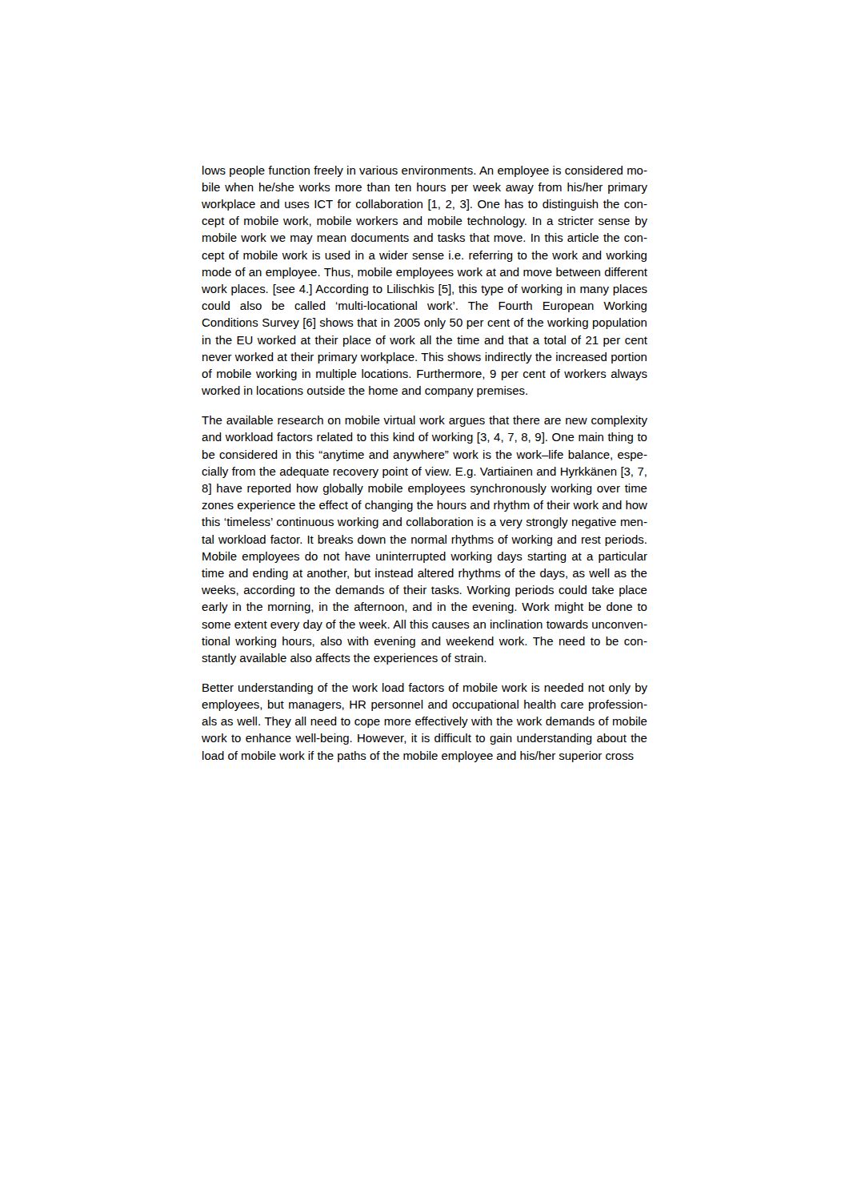lows people function freely in various environments. An employee is considered mobile when he/she works more than ten hours per week away from his/her primary workplace and uses ICT for collaboration [1, 2, 3]. One has to distinguish the concept of mobile work, mobile workers and mobile technology. In a stricter sense by mobile work we may mean documents and tasks that move. In this article the concept of mobile work is used in a wider sense i.e. referring to the work and working mode of an employee. Thus, mobile employees work at and move between different work places. [see 4.] According to Lilischkis [5], this type of working in many places could also be called ‘multi-locational work’. The Fourth European Working Conditions Survey [6] shows that in 2005 only 50 per cent of the working population in the EU worked at their place of work all the time and that a total of 21 per cent never worked at their primary workplace. This shows indirectly the increased portion of mobile working in multiple locations. Furthermore, 9 per cent of workers always worked in locations outside the home and company premises.
The available research on mobile virtual work argues that there are new complexity and workload factors related to this kind of working [3, 4, 7, 8, 9]. One main thing to be considered in this “anytime and anywhere” work is the work–life balance, especially from the adequate recovery point of view. E.g. Vartiainen and Hyrkkänen [3, 7, 8] have reported how globally mobile employees synchronously working over time zones experience the effect of changing the hours and rhythm of their work and how this ‘timeless’ continuous working and collaboration is a very strongly negative mental workload factor. It breaks down the normal rhythms of working and rest periods. Mobile employees do not have uninterrupted working days starting at a particular time and ending at another, but instead altered rhythms of the days, as well as the weeks, according to the demands of their tasks. Working periods could take place early in the morning, in the afternoon, and in the evening. Work might be done to some extent every day of the week. All this causes an inclination towards unconventional working hours, also with evening and weekend work. The need to be constantly available also affects the experiences of strain.
Better understanding of the work load factors of mobile work is needed not only by employees, but managers, HR personnel and occupational health care professionals as well. They all need to cope more effectively with the work demands of mobile work to enhance well-being. However, it is difficult to gain understanding about the load of mobile work if the paths of the mobile employee and his/her superior cross